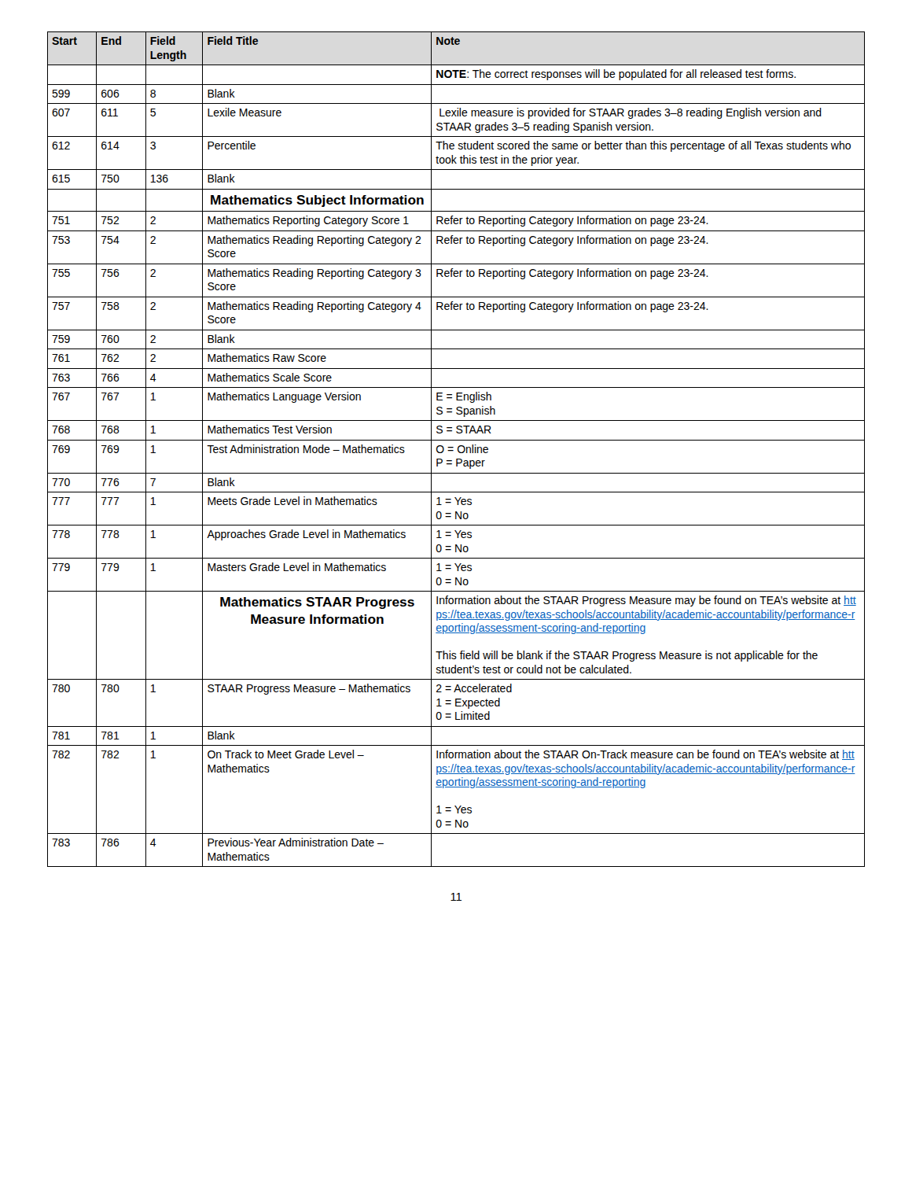| Start | End | Field Length | Field Title | Note |
| --- | --- | --- | --- | --- |
| | | | | NOTE : The correct responses will be populated for all released test forms. |
| 599 | 606 | 8 | Blank | |
| 607 | 611 | 5 | Lexile Measure | Lexile measure is provided for STAAR grades 3–8 reading English version and STAAR grades 3–5 reading Spanish version. |
| 612 | 614 | 3 | Percentile | The student scored the same or better than this percentage of all Texas students who took this test in the prior year. |
| 615 | 750 | 136 | Blank | |
| | | | Mathematics Subject Information | |
| 751 | 752 | 2 | Mathematics Reporting Category Score 1 | Refer to Reporting Category Information on page 23-24. |
| 753 | 754 | 2 | Mathematics Reading Reporting Category 2 Score | Refer to Reporting Category Information on page 23-24. |
| 755 | 756 | 2 | Mathematics Reading Reporting Category 3 Score | Refer to Reporting Category Information on page 23-24. |
| 757 | 758 | 2 | Mathematics Reading Reporting Category 4 Score | Refer to Reporting Category Information on page 23-24. |
| 759 | 760 | 2 | Blank | |
| 761 | 762 | 2 | Mathematics Raw Score | |
| 763 | 766 | 4 | Mathematics Scale Score | |
| 767 | 767 | 1 | Mathematics Language Version | E = English S = Spanish |
| 768 | 768 | 1 | Mathematics Test Version | S = STAAR |
| 769 | 769 | 1 | Test Administration Mode – Mathematics | O = Online P = Paper |
| 770 | 776 | 7 | Blank | |
| 777 | 777 | 1 | Meets Grade Level in Mathematics | 1 = Yes 0 = No |
| 778 | 778 | 1 | Approaches Grade Level in Mathematics | 1 = Yes 0 = No |
| 779 | 779 | 1 | Masters Grade Level in Mathematics | 1 = Yes 0 = No |
| | | | Mathematics STAAR Progress Measure Information | Information about the STAAR Progress Measure may be found on TEA’s website at https://tea.texas.gov/texas-schools/accountability/academic-accountability/performance-reporting/assessment-scoring-and-reporting This field will be blank if the STAAR Progress Measure is not applicable for the student’s test or could not be calculated. |
| 780 | 780 | 1 | STAAR Progress Measure – Mathematics | 2 = Accelerated 1 = Expected 0 = Limited |
| 781 | 781 | 1 | Blank | |
| 782 | 782 | 1 | On Track to Meet Grade Level – Mathematics | Information about the STAAR On-Track measure can be found on TEA’s website at https://tea.texas.gov/texas-schools/accountability/academic-accountability/performance-reporting/assessment-scoring-and-reporting 1 = Yes 0 = No |
| 783 | 786 | 4 | Previous-Year Administration Date – Mathematics | |
11